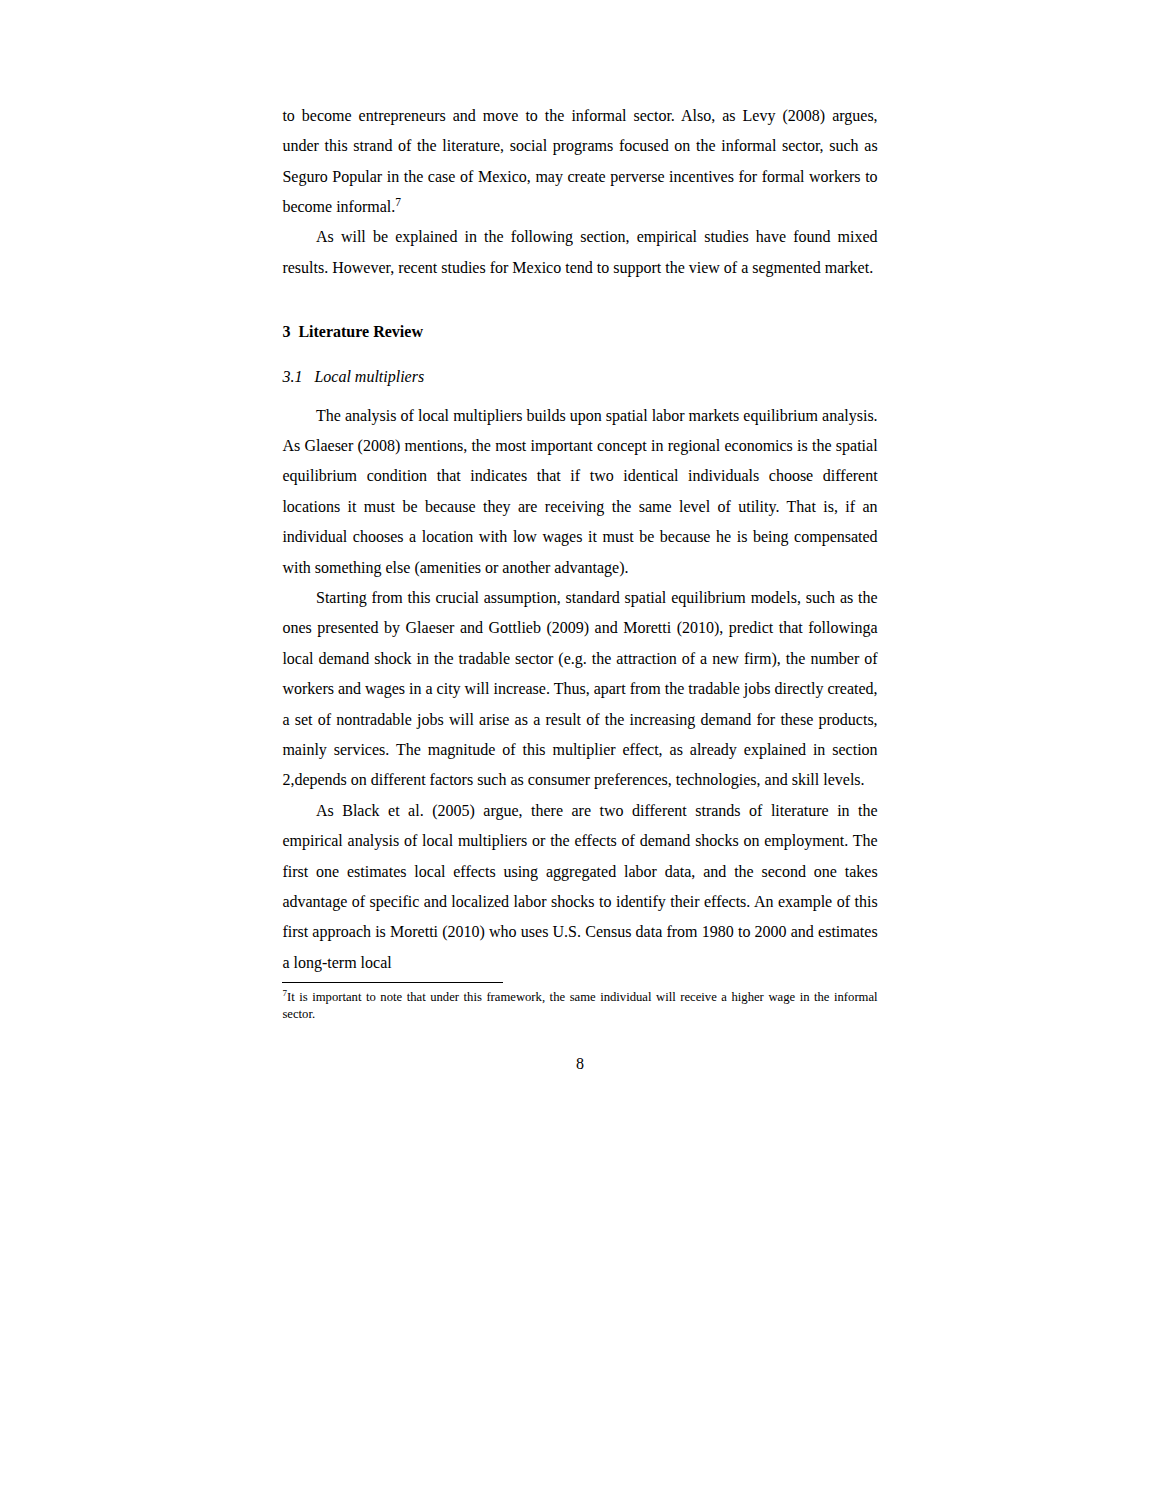to become entrepreneurs and move to the informal sector. Also, as Levy (2008) argues, under this strand of the literature, social programs focused on the informal sector, such as Seguro Popular in the case of Mexico, may create perverse incentives for formal workers to become informal.7
As will be explained in the following section, empirical studies have found mixed results. However, recent studies for Mexico tend to support the view of a segmented market.
3 Literature Review
3.1 Local multipliers
The analysis of local multipliers builds upon spatial labor markets equilibrium analysis. As Glaeser (2008) mentions, the most important concept in regional economics is the spatial equilibrium condition that indicates that if two identical individuals choose different locations it must be because they are receiving the same level of utility. That is, if an individual chooses a location with low wages it must be because he is being compensated with something else (amenities or another advantage).
Starting from this crucial assumption, standard spatial equilibrium models, such as the ones presented by Glaeser and Gottlieb (2009) and Moretti (2010), predict that followinga local demand shock in the tradable sector (e.g. the attraction of a new firm), the number of workers and wages in a city will increase. Thus, apart from the tradable jobs directly created, a set of nontradable jobs will arise as a result of the increasing demand for these products, mainly services. The magnitude of this multiplier effect, as already explained in section 2,depends on different factors such as consumer preferences, technologies, and skill levels.
As Black et al. (2005) argue, there are two different strands of literature in the empirical analysis of local multipliers or the effects of demand shocks on employment. The first one estimates local effects using aggregated labor data, and the second one takes advantage of specific and localized labor shocks to identify their effects. An example of this first approach is Moretti (2010) who uses U.S. Census data from 1980 to 2000 and estimates a long-term local
7It is important to note that under this framework, the same individual will receive a higher wage in the informal sector.
8